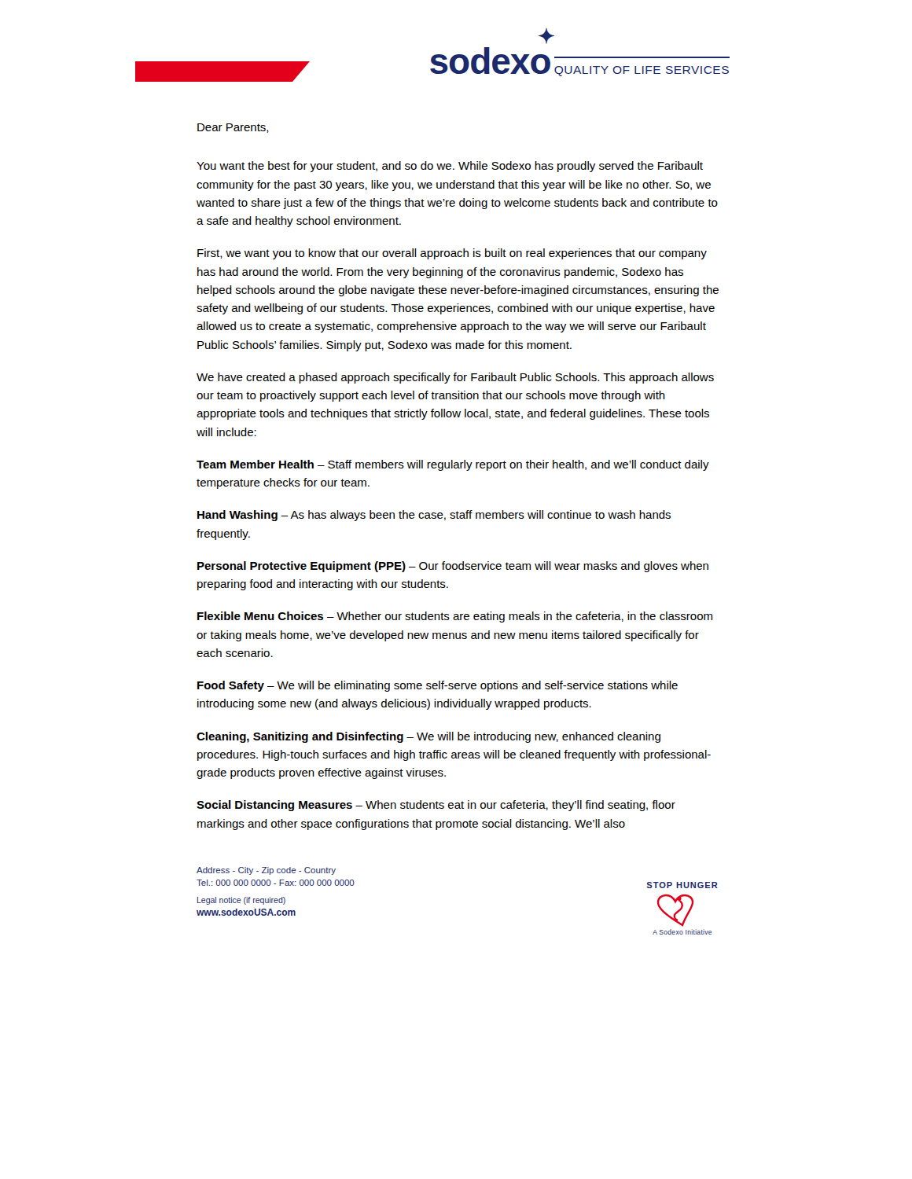sodexo✦
QUALITY OF LIFE SERVICES
Dear Parents,
You want the best for your student, and so do we. While Sodexo has proudly served the Faribault community for the past 30 years, like you, we understand that this year will be like no other. So, we wanted to share just a few of the things that we’re doing to welcome students back and contribute to a safe and healthy school environment.
First, we want you to know that our overall approach is built on real experiences that our company has had around the world. From the very beginning of the coronavirus pandemic, Sodexo has helped schools around the globe navigate these never-before-imagined circumstances, ensuring the safety and wellbeing of our students. Those experiences, combined with our unique expertise, have allowed us to create a systematic, comprehensive approach to the way we will serve our Faribault Public Schools’ families. Simply put, Sodexo was made for this moment.
We have created a phased approach specifically for Faribault Public Schools. This approach allows our team to proactively support each level of transition that our schools move through with appropriate tools and techniques that strictly follow local, state, and federal guidelines. These tools will include:
Team Member Health – Staff members will regularly report on their health, and we’ll conduct daily temperature checks for our team.
Hand Washing – As has always been the case, staff members will continue to wash hands frequently.
Personal Protective Equipment (PPE) – Our foodservice team will wear masks and gloves when preparing food and interacting with our students.
Flexible Menu Choices – Whether our students are eating meals in the cafeteria, in the classroom or taking meals home, we’ve developed new menus and new menu items tailored specifically for each scenario.
Food Safety – We will be eliminating some self-serve options and self-service stations while introducing some new (and always delicious) individually wrapped products.
Cleaning, Sanitizing and Disinfecting – We will be introducing new, enhanced cleaning procedures. High-touch surfaces and high traffic areas will be cleaned frequently with professional-grade products proven effective against viruses.
Social Distancing Measures – When students eat in our cafeteria, they’ll find seating, floor markings and other space configurations that promote social distancing. We’ll also
Address - City - Zip code - Country
Tel.: 000 000 0000 - Fax: 000 000 0000
Legal notice (if required) www.sodexoUSA.com
Stop Hunger
A Sodexo Initiative